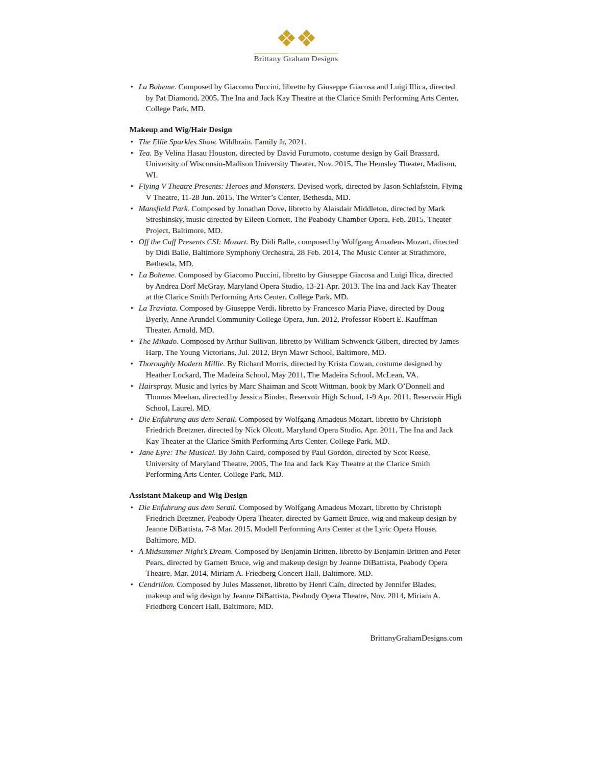❖❖ Brittany Graham Designs
La Boheme. Composed by Giacomo Puccini, libretto by Giuseppe Giacosa and Luigi Illica, directed by Pat Diamond, 2005, The Ina and Jack Kay Theatre at the Clarice Smith Performing Arts Center, College Park, MD.
Makeup and Wig/Hair Design
The Ellie Sparkles Show. Wildbrain. Family Jr, 2021.
Tea. By Velina Hasau Houston, directed by David Furumoto, costume design by Gail Brassard, University of Wisconsin-Madison University Theater, Nov. 2015, The Hemsley Theater, Madison, WI.
Flying V Theatre Presents: Heroes and Monsters. Devised work, directed by Jason Schlafstein, Flying V Theatre, 11-28 Jun. 2015, The Writer’s Center, Bethesda, MD.
Mansfield Park. Composed by Jonathan Dove, libretto by Alaisdair Middleton, directed by Mark Streshinsky, music directed by Eileen Cornett, The Peabody Chamber Opera, Feb. 2015, Theater Project, Baltimore, MD.
Off the Cuff Presents CSI: Mozart. By Didi Balle, composed by Wolfgang Amadeus Mozart, directed by Didi Balle, Baltimore Symphony Orchestra, 28 Feb. 2014, The Music Center at Strathmore, Bethesda, MD.
La Boheme. Composed by Giacomo Puccini, libretto by Giuseppe Giacosa and Luigi Ilica, directed by Andrea Dorf McGray, Maryland Opera Studio, 13-21 Apr. 2013, The Ina and Jack Kay Theater at the Clarice Smith Performing Arts Center, College Park, MD.
La Traviata. Composed by Giuseppe Verdi, libretto by Francesco Maria Piave, directed by Doug Byerly, Anne Arundel Community College Opera, Jun. 2012, Professor Robert E. Kauffman Theater, Arnold, MD.
The Mikado. Composed by Arthur Sullivan, libretto by William Schwenck Gilbert, directed by James Harp, The Young Victorians, Jul. 2012, Bryn Mawr School, Baltimore, MD.
Thoroughly Modern Millie. By Richard Morris, directed by Krista Cowan, costume designed by Heather Lockard, The Madeira School, May 2011, The Madeira School, McLean, VA.
Hairspray. Music and lyrics by Marc Shaiman and Scott Wittman, book by Mark O’Donnell and Thomas Meehan, directed by Jessica Binder, Reservoir High School, 1-9 Apr. 2011, Reservoir High School, Laurel, MD.
Die Enfuhrung aus dem Serail. Composed by Wolfgang Amadeus Mozart, libretto by Christoph Friedrich Bretzner, directed by Nick Olcott, Maryland Opera Studio, Apr. 2011, The Ina and Jack Kay Theater at the Clarice Smith Performing Arts Center, College Park, MD.
Jane Eyre: The Musical. By John Caird, composed by Paul Gordon, directed by Scot Reese, University of Maryland Theatre, 2005, The Ina and Jack Kay Theatre at the Clarice Smith Performing Arts Center, College Park, MD.
Assistant Makeup and Wig Design
Die Enfuhrung aus dem Serail. Composed by Wolfgang Amadeus Mozart, libretto by Christoph Friedrich Bretzner, Peabody Opera Theater, directed by Garnett Bruce, wig and makeup design by Jeanne DiBattista, 7-8 Mar. 2015, Modell Performing Arts Center at the Lyric Opera House, Baltimore, MD.
A Midsummer Night’s Dream. Composed by Benjamin Britten, libretto by Benjamin Britten and Peter Pears, directed by Garnett Bruce, wig and makeup design by Jeanne DiBattista, Peabody Opera Theatre, Mar. 2014, Miriam A. Friedberg Concert Hall, Baltimore, MD.
Cendrillon. Composed by Jules Massenet, libretto by Henri Caïn, directed by Jennifer Blades, makeup and wig design by Jeanne DiBattista, Peabody Opera Theatre, Nov. 2014, Miriam A. Friedberg Concert Hall, Baltimore, MD.
BrittanyGrahamDesigns.com